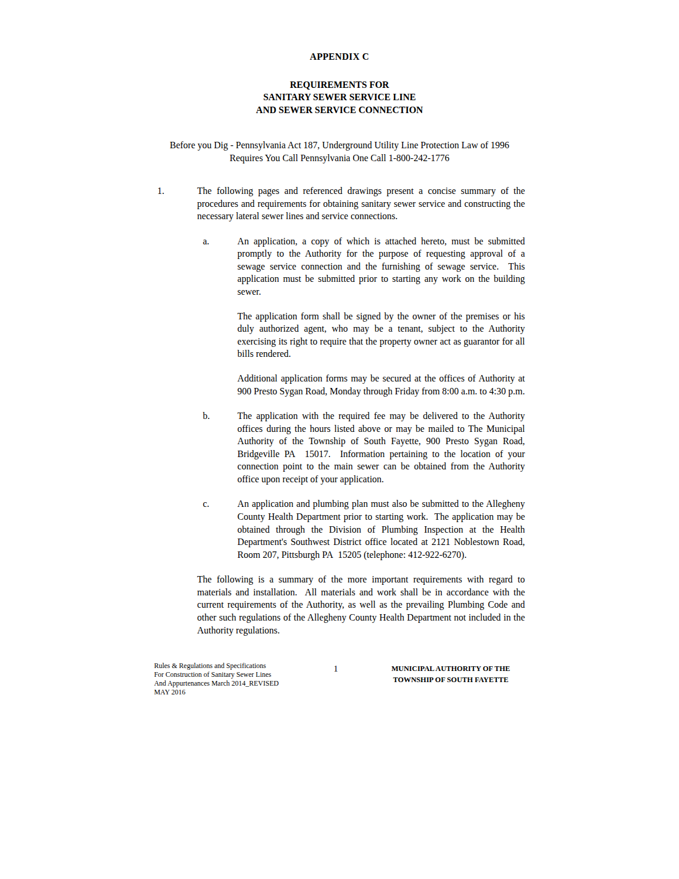APPENDIX C
REQUIREMENTS FOR
SANITARY SEWER SERVICE LINE
AND SEWER SERVICE CONNECTION
Before you Dig - Pennsylvania Act 187, Underground Utility Line Protection Law of 1996
Requires You Call Pennsylvania One Call 1-800-242-1776
The following pages and referenced drawings present a concise summary of the procedures and requirements for obtaining sanitary sewer service and constructing the necessary lateral sewer lines and service connections.
An application, a copy of which is attached hereto, must be submitted promptly to the Authority for the purpose of requesting approval of a sewage service connection and the furnishing of sewage service. This application must be submitted prior to starting any work on the building sewer.
The application form shall be signed by the owner of the premises or his duly authorized agent, who may be a tenant, subject to the Authority exercising its right to require that the property owner act as guarantor for all bills rendered.
Additional application forms may be secured at the offices of Authority at 900 Presto Sygan Road, Monday through Friday from 8:00 a.m. to 4:30 p.m.
The application with the required fee may be delivered to the Authority offices during the hours listed above or may be mailed to The Municipal Authority of the Township of South Fayette, 900 Presto Sygan Road, Bridgeville PA 15017. Information pertaining to the location of your connection point to the main sewer can be obtained from the Authority office upon receipt of your application.
An application and plumbing plan must also be submitted to the Allegheny County Health Department prior to starting work. The application may be obtained through the Division of Plumbing Inspection at the Health Department's Southwest District office located at 2121 Noblestown Road, Room 207, Pittsburgh PA 15205 (telephone: 412-922-6270).
The following is a summary of the more important requirements with regard to materials and installation. All materials and work shall be in accordance with the current requirements of the Authority, as well as the prevailing Plumbing Code and other such regulations of the Allegheny County Health Department not included in the Authority regulations.
Rules & Regulations and Specifications
For Construction of Sanitary Sewer Lines
And Appurtenances March 2014_REVISED
MAY 2016
1
MUNICIPAL AUTHORITY OF THE
TOWNSHIP OF SOUTH FAYETTE